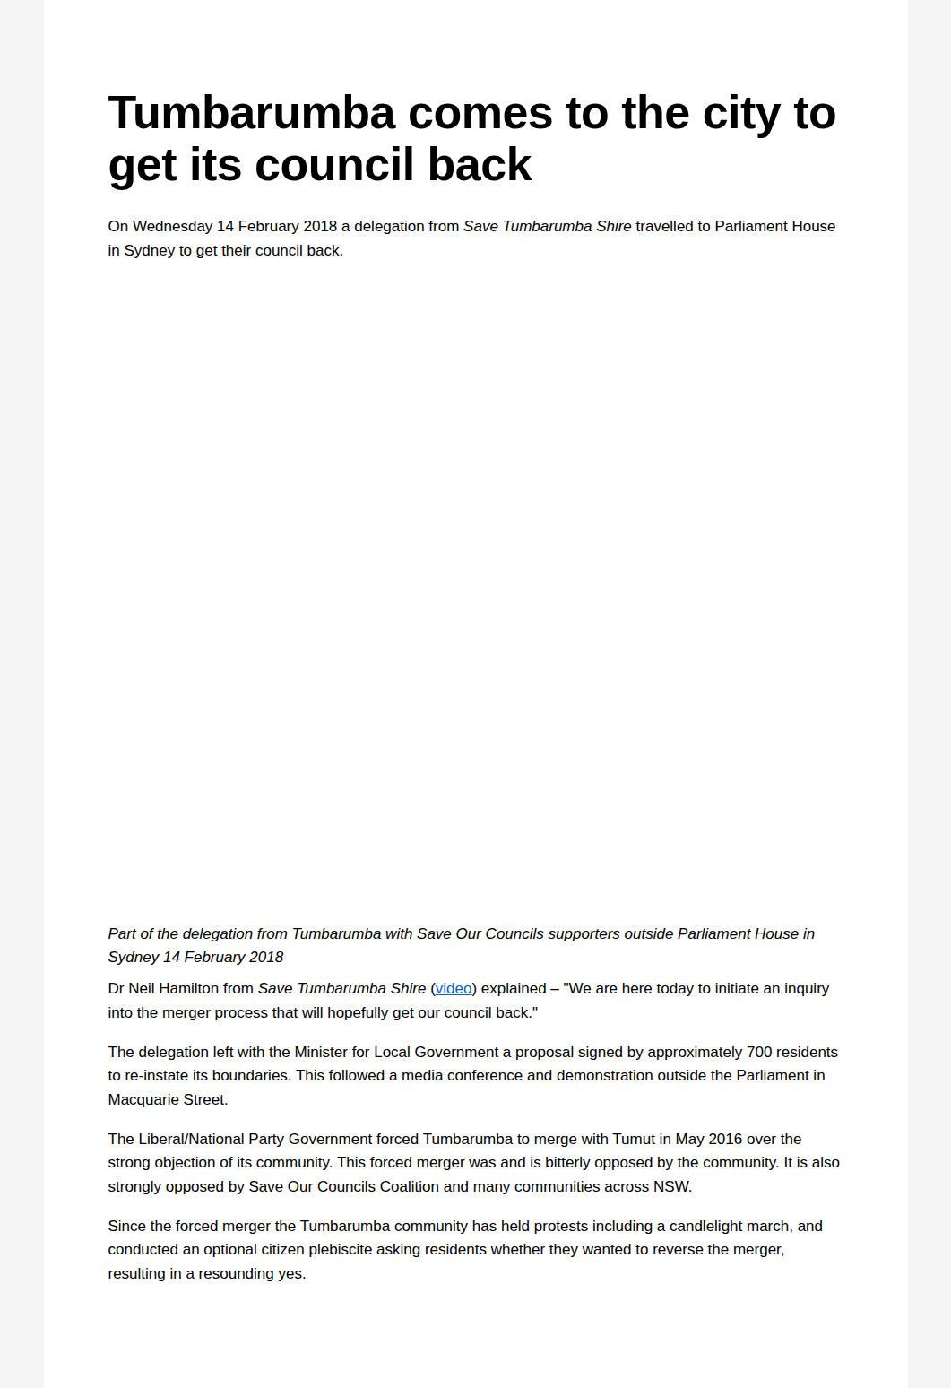Tumbarumba comes to the city to get its council back
On Wednesday 14 February 2018 a delegation from Save Tumbarumba Shire travelled to Parliament House in Sydney to get their council back.
Part of the delegation from Tumbarumba with Save Our Councils supporters outside Parliament House in Sydney 14 February 2018
Dr Neil Hamilton from Save Tumbarumba Shire (video) explained – "We are here today to initiate an inquiry into the merger process that will hopefully get our council back."
The delegation left with the Minister for Local Government a proposal signed by approximately 700 residents to re-instate its boundaries. This followed a media conference and demonstration outside the Parliament in Macquarie Street.
The Liberal/National Party Government forced Tumbarumba to merge with Tumut in May 2016 over the strong objection of its community. This forced merger was and is bitterly opposed by the community. It is also strongly opposed by Save Our Councils Coalition and many communities across NSW.
Since the forced merger the Tumbarumba community has held protests including a candlelight march, and conducted an optional citizen plebiscite asking residents whether they wanted to reverse the merger, resulting in a resounding yes.